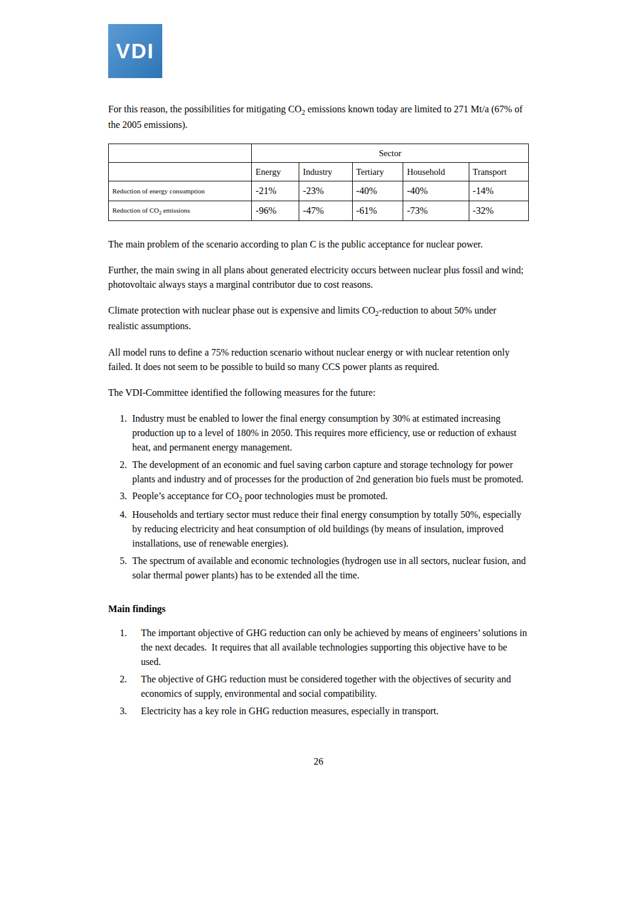VDI
For this reason, the possibilities for mitigating CO2 emissions known today are limited to 271 Mt/a (67% of the 2005 emissions).
| | Sector |
| | Energy | Industry | Tertiary | Household | Transport |
| Reduction of energy consumption | -21% | -23% | -40% | -40% | -14% |
| Reduction of CO 2 emissions | -96% | -47% | -61% | -73% | -32% |
The main problem of the scenario according to plan C is the public acceptance for nuclear power.
Further, the main swing in all plans about generated electricity occurs between nuclear plus fossil and wind; photovoltaic always stays a marginal contributor due to cost reasons.
Climate protection with nuclear phase out is expensive and limits CO2-reduction to about 50% under realistic assumptions.
All model runs to define a 75% reduction scenario without nuclear energy or with nuclear retention only failed. It does not seem to be possible to build so many CCS power plants as required.
The VDI-Committee identified the following measures for the future:
Industry must be enabled to lower the final energy consumption by 30% at estimated increasing production up to a level of 180% in 2050. This requires more efficiency, use or reduction of exhaust heat, and permanent energy management.
The development of an economic and fuel saving carbon capture and storage technology for power plants and industry and of processes for the production of 2nd generation bio fuels must be promoted.
People’s acceptance for CO2 poor technologies must be promoted.
Households and tertiary sector must reduce their final energy consumption by totally 50%, especially by reducing electricity and heat consumption of old buildings (by means of insulation, improved installations, use of renewable energies).
The spectrum of available and economic technologies (hydrogen use in all sectors, nuclear fusion, and solar thermal power plants) has to be extended all the time.
Main findings
The important objective of GHG reduction can only be achieved by means of engineers’ solutions in the next decades. It requires that all available technologies supporting this objective have to be used.
The objective of GHG reduction must be considered together with the objectives of security and economics of supply, environmental and social compatibility.
Electricity has a key role in GHG reduction measures, especially in transport.
26